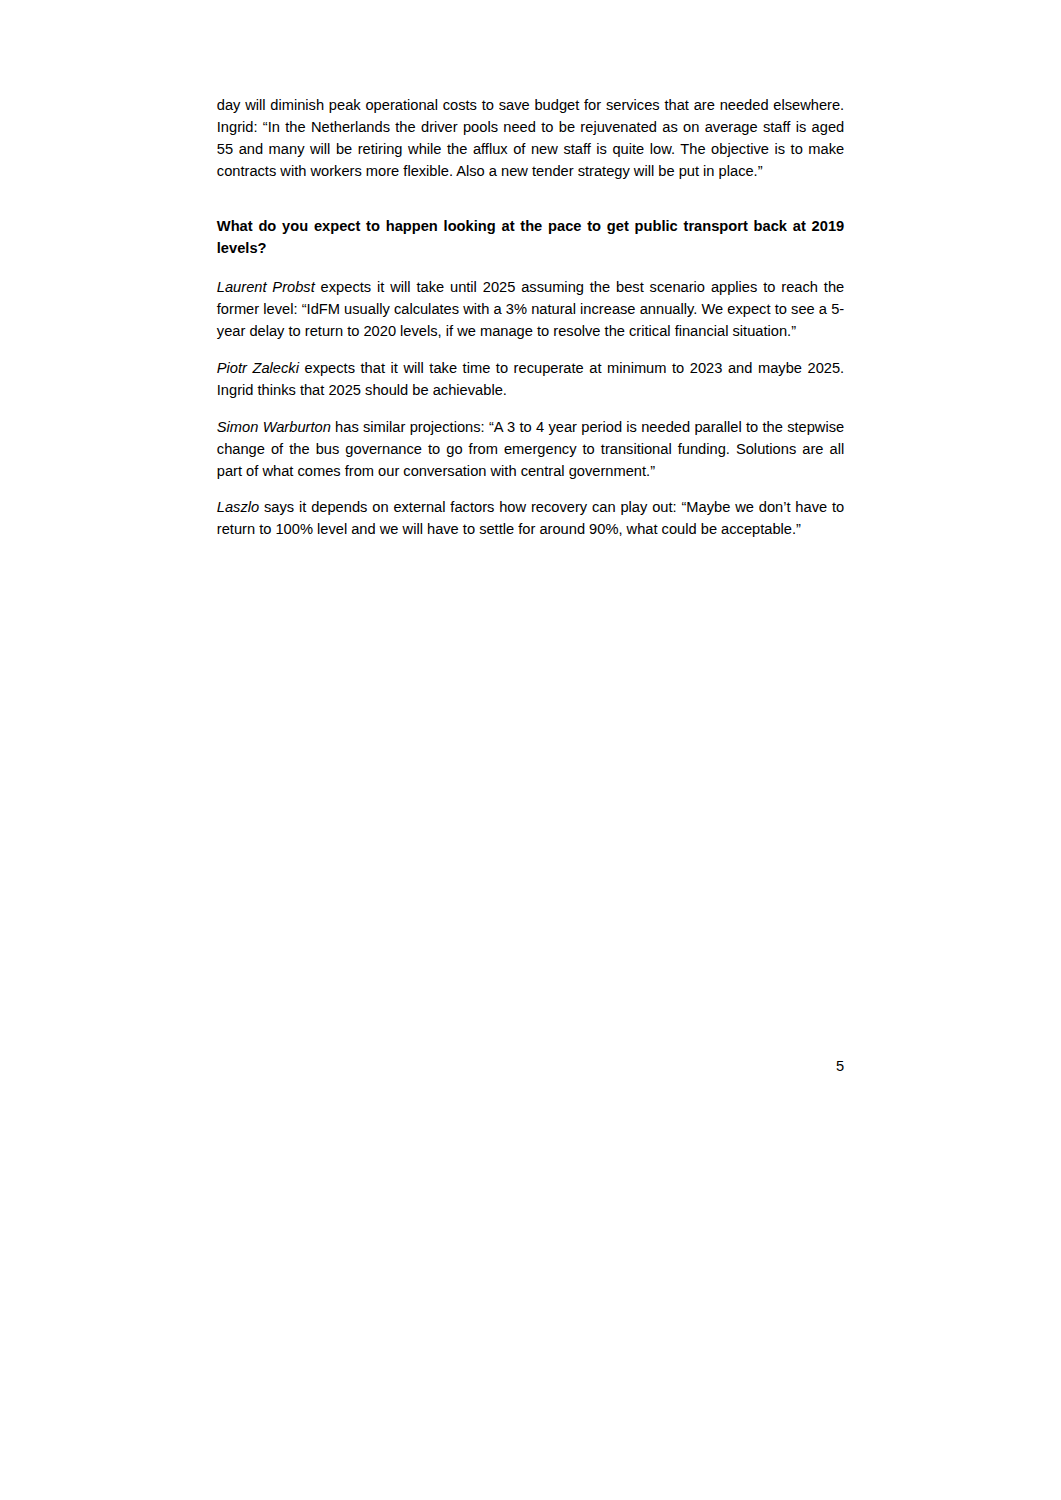day will diminish peak operational costs to save budget for services that are needed elsewhere. Ingrid: “In the Netherlands the driver pools need to be rejuvenated as on average staff is aged 55 and many will be retiring while the afflux of new staff is quite low. The objective is to make contracts with workers more flexible. Also a new tender strategy will be put in place.”
What do you expect to happen looking at the pace to get public transport back at 2019 levels?
Laurent Probst expects it will take until 2025 assuming the best scenario applies to reach the former level: “IdFM usually calculates with a 3% natural increase annually. We expect to see a 5-year delay to return to 2020 levels, if we manage to resolve the critical financial situation.”
Piotr Zalecki expects that it will take time to recuperate at minimum to 2023 and maybe 2025. Ingrid thinks that 2025 should be achievable.
Simon Warburton has similar projections: “A 3 to 4 year period is needed parallel to the stepwise change of the bus governance to go from emergency to transitional funding. Solutions are all part of what comes from our conversation with central government.”
Laszlo says it depends on external factors how recovery can play out: “Maybe we don’t have to return to 100% level and we will have to settle for around 90%, what could be acceptable.”
5